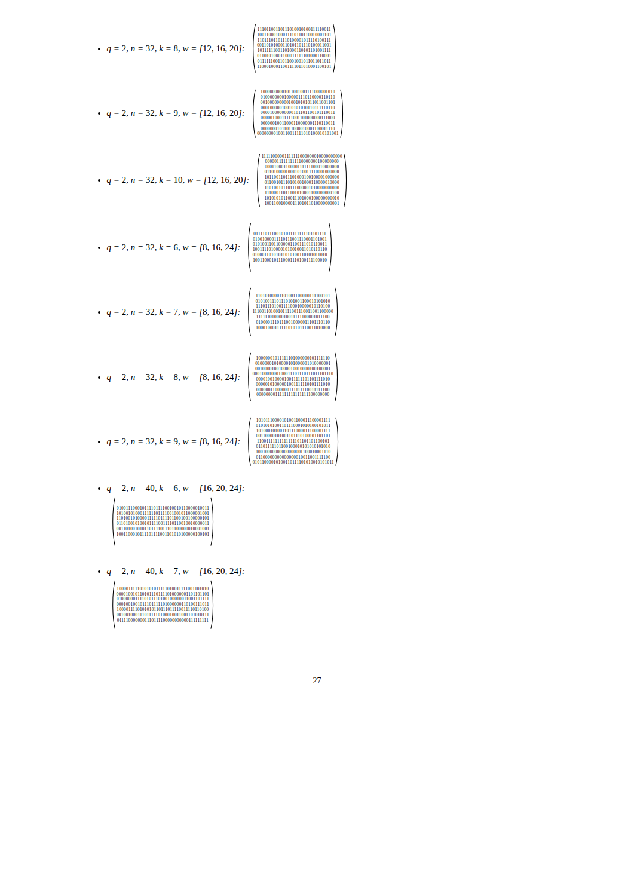q = 2, n = 32, k = 8, w = [12, 16, 20]: 11101100110111010010100111110011 10011000100011110110110010001101 11011101101110100001011110100111 00110101000110101101110100011001 10111111001101000110101101001111 01101010001100011111101000110001 01111110011011001001011011011011 11000100011001111011010001100101
q = 2, n = 32, k = 9, w = [12, 16, 20]: 10000000001011011001111000001010 01000000001000001110110000110110 00100000000010010101011011001101 00010000010010101010110111110110 00001000000000101101100101110011 00000100011111001101000000111000 00000010011000110000001110110011 00000001011011000010001100011110 00000000100110011111010100010101001
q = 2, n = 32, k = 10, w = [12, 16, 20]: 11111000001111111000000010000000000 00000111111111110000000100000000 00011000110000111111100010000000 01101000010011010011110001000000 10110011011101000100100001000000 01100101110101001000110000010000 11010010110111000001010000001000 11100011011101010001100000000100 10101010110011101000100000000010 10011001000011101011010000000001
q = 2, n = 32, k = 6, w = [8, 16, 24]: 01111011100101011111111101101111 01001000011110111001110001101001 01010011011000001100111010110011 10011110100001010010011010110110 01000110101011010100110101011010 10011000101110001110100111100010
q = 2, n = 32, k = 7, w = [8, 16, 24]: 11010100001101001100010111100101 01010011101110101001100010101010 11101110100111100010000010110100 11100110100101111001110011001100000 11111101000010011111100001011100 01000011101110010000011101110110 10001000111111010101110011010000
q = 2, n = 32, k = 8, w = [8, 16, 24]: 10000001011111101000000101111110 01000001010000101000001010000001 00100001001000010010000100100001 00010001000100011101110111011101110 00001001000010011111101101111010 00000101000001001111110101111010 00000011000000111111110011111100 00000000111111111111111100000000
q = 2, n = 32, k = 9, w = [8, 16, 24]: 10101110000101001100011100001111 01010101001101110001010100101011 10100010100110111000011100001111 00110000101001101110100101101101 11001111111111111101101101100101 01101111101100100010101010101010 10010000000000000001100010001110 01100000000000000010011001111100 01011000010100110111101010010101011
q = 2, n = 40, k = 6, w = [16, 20, 24]:
0100111000101111011110010010110000010011 1010010100011111101111001001011000001001 1101001010000111110111101100100100000101 0110100101001011110011110110010010000011 0011010010101101111011101100000010001001 1001100010111101111001101010100000100101
q = 2, n = 40, k = 7, w = [16, 20, 24]:
1000011111010101011111010011111001101010 0000100101101011101111010000001101101101 0100000011110101110100100010011001101111 0001001001011101111101000000110100111011 1000011110101010110111011110011110110100 0010010001110111110100010011001101010111 0111100000001110111100000000000111111111
27